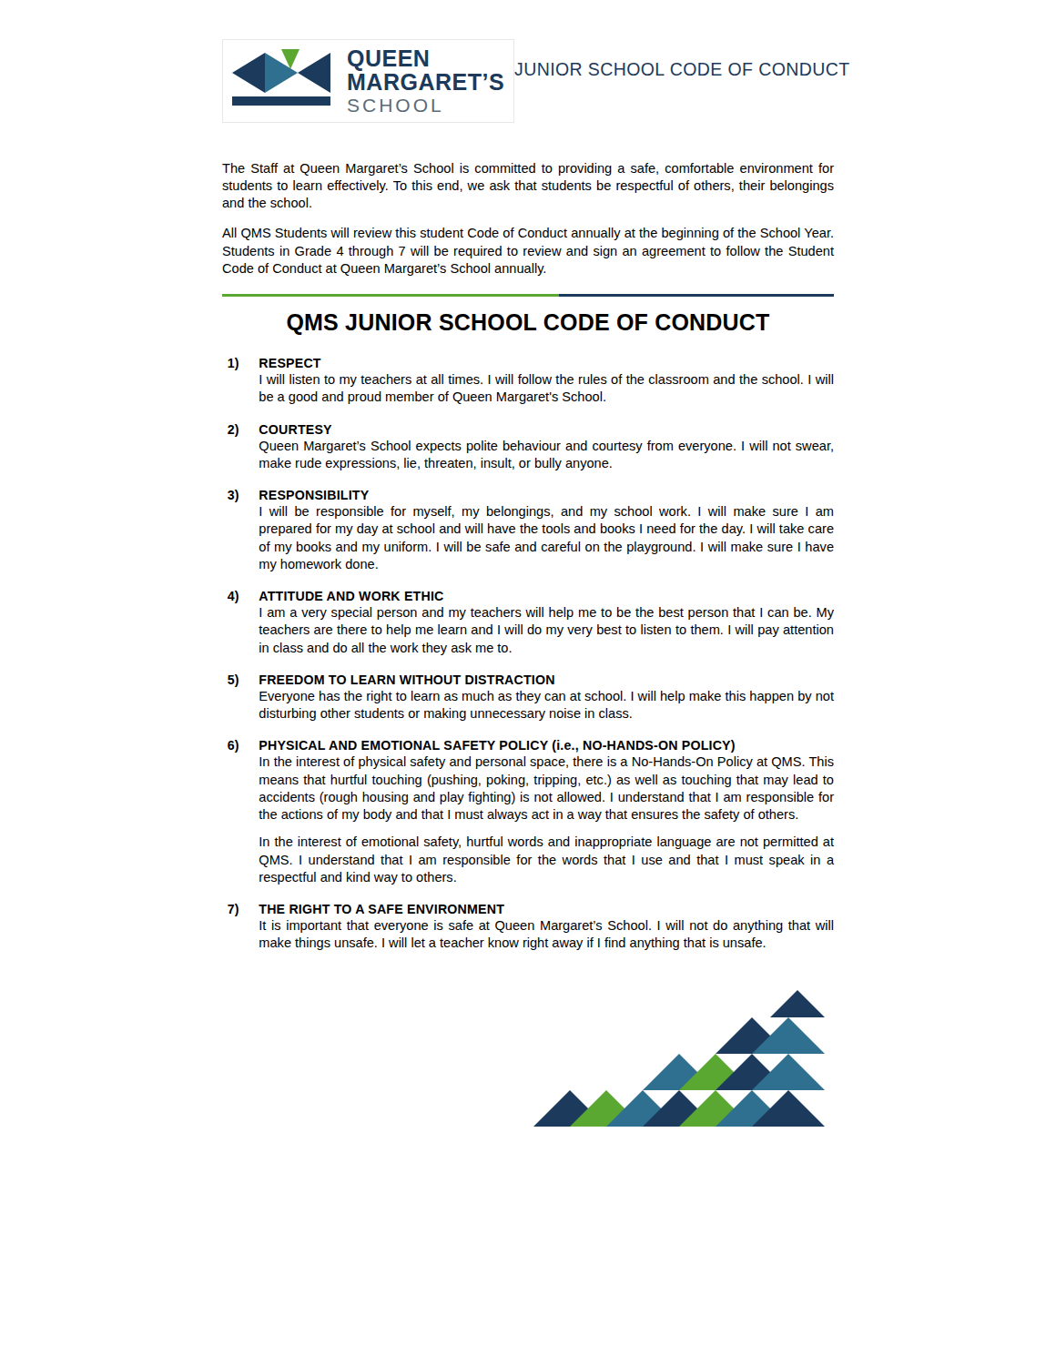QUEEN MARGARET’S SCHOOL
JUNIOR SCHOOL CODE OF CONDUCT
The Staff at Queen Margaret’s School is committed to providing a safe, comfortable environment for students to learn effectively. To this end, we ask that students be respectful of others, their belongings and the school.
All QMS Students will review this student Code of Conduct annually at the beginning of the School Year. Students in Grade 4 through 7 will be required to review and sign an agreement to follow the Student Code of Conduct at Queen Margaret’s School annually.
QMS JUNIOR SCHOOL CODE OF CONDUCT
RESPECT
I will listen to my teachers at all times. I will follow the rules of the classroom and the school. I will be a good and proud member of Queen Margaret's School.
COURTESY
Queen Margaret’s School expects polite behaviour and courtesy from everyone. I will not swear, make rude expressions, lie, threaten, insult, or bully anyone.
RESPONSIBILITY
I will be responsible for myself, my belongings, and my school work. I will make sure I am prepared for my day at school and will have the tools and books I need for the day. I will take care of my books and my uniform. I will be safe and careful on the playground. I will make sure I have my homework done.
ATTITUDE AND WORK ETHIC
I am a very special person and my teachers will help me to be the best person that I can be. My teachers are there to help me learn and I will do my very best to listen to them. I will pay attention in class and do all the work they ask me to.
FREEDOM TO LEARN WITHOUT DISTRACTION
Everyone has the right to learn as much as they can at school. I will help make this happen by not disturbing other students or making unnecessary noise in class.
PHYSICAL AND EMOTIONAL SAFETY POLICY (i.e., NO-HANDS-ON POLICY)
In the interest of physical safety and personal space, there is a No-Hands-On Policy at QMS. This means that hurtful touching (pushing, poking, tripping, etc.) as well as touching that may lead to accidents (rough housing and play fighting) is not allowed. I understand that I am responsible for the actions of my body and that I must always act in a way that ensures the safety of others.
In the interest of emotional safety, hurtful words and inappropriate language are not permitted at QMS. I understand that I am responsible for the words that I use and that I must speak in a respectful and kind way to others.
THE RIGHT TO A SAFE ENVIRONMENT
It is important that everyone is safe at Queen Margaret’s School. I will not do anything that will make things unsafe. I will let a teacher know right away if I find anything that is unsafe.